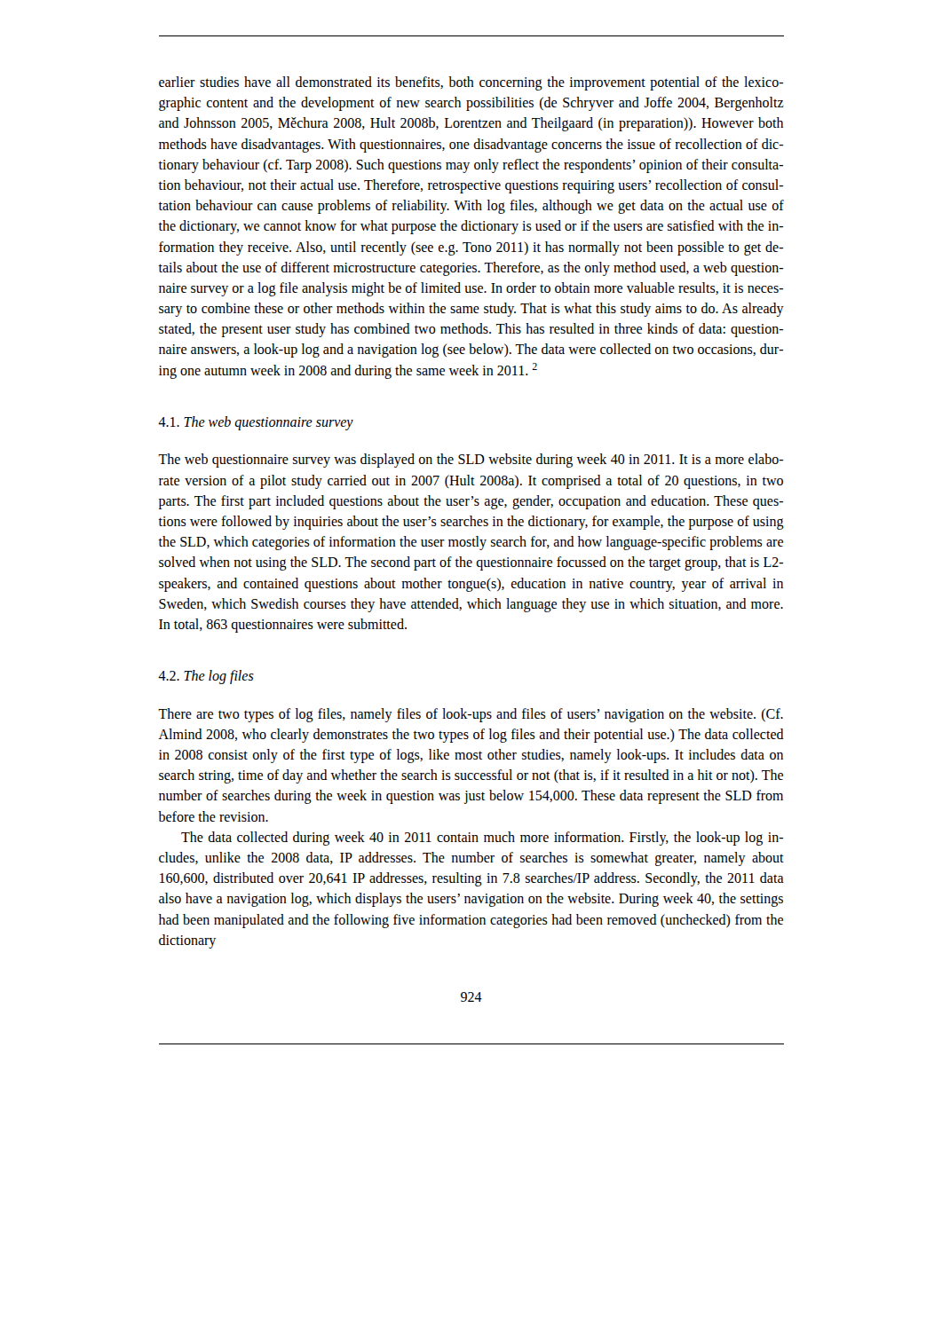earlier studies have all demonstrated its benefits, both concerning the improvement potential of the lexicographic content and the development of new search possibilities (de Schryver and Joffe 2004, Bergenholtz and Johnsson 2005, Měchura 2008, Hult 2008b, Lorentzen and Theilgaard (in preparation)). However both methods have disadvantages. With questionnaires, one disadvantage concerns the issue of recollection of dictionary behaviour (cf. Tarp 2008). Such questions may only reflect the respondents’ opinion of their consultation behaviour, not their actual use. Therefore, retrospective questions requiring users’ recollection of consultation behaviour can cause problems of reliability. With log files, although we get data on the actual use of the dictionary, we cannot know for what purpose the dictionary is used or if the users are satisfied with the information they receive. Also, until recently (see e.g. Tono 2011) it has normally not been possible to get details about the use of different microstructure categories. Therefore, as the only method used, a web questionnaire survey or a log file analysis might be of limited use. In order to obtain more valuable results, it is necessary to combine these or other methods within the same study. That is what this study aims to do. As already stated, the present user study has combined two methods. This has resulted in three kinds of data: questionnaire answers, a look-up log and a navigation log (see below). The data were collected on two occasions, during one autumn week in 2008 and during the same week in 2011. 2
4.1. The web questionnaire survey
The web questionnaire survey was displayed on the SLD website during week 40 in 2011. It is a more elaborate version of a pilot study carried out in 2007 (Hult 2008a). It comprised a total of 20 questions, in two parts. The first part included questions about the user’s age, gender, occupation and education. These questions were followed by inquiries about the user’s searches in the dictionary, for example, the purpose of using the SLD, which categories of information the user mostly search for, and how language-specific problems are solved when not using the SLD. The second part of the questionnaire focussed on the target group, that is L2-speakers, and contained questions about mother tongue(s), education in native country, year of arrival in Sweden, which Swedish courses they have attended, which language they use in which situation, and more. In total, 863 questionnaires were submitted.
4.2. The log files
There are two types of log files, namely files of look-ups and files of users’ navigation on the website. (Cf. Almind 2008, who clearly demonstrates the two types of log files and their potential use.) The data collected in 2008 consist only of the first type of logs, like most other studies, namely look-ups. It includes data on search string, time of day and whether the search is successful or not (that is, if it resulted in a hit or not). The number of searches during the week in question was just below 154,000. These data represent the SLD from before the revision.
The data collected during week 40 in 2011 contain much more information. Firstly, the look-up log includes, unlike the 2008 data, IP addresses. The number of searches is somewhat greater, namely about 160,600, distributed over 20,641 IP addresses, resulting in 7.8 searches/IP address. Secondly, the 2011 data also have a navigation log, which displays the users’ navigation on the website. During week 40, the settings had been manipulated and the following five information categories had been removed (unchecked) from the dictionary
924